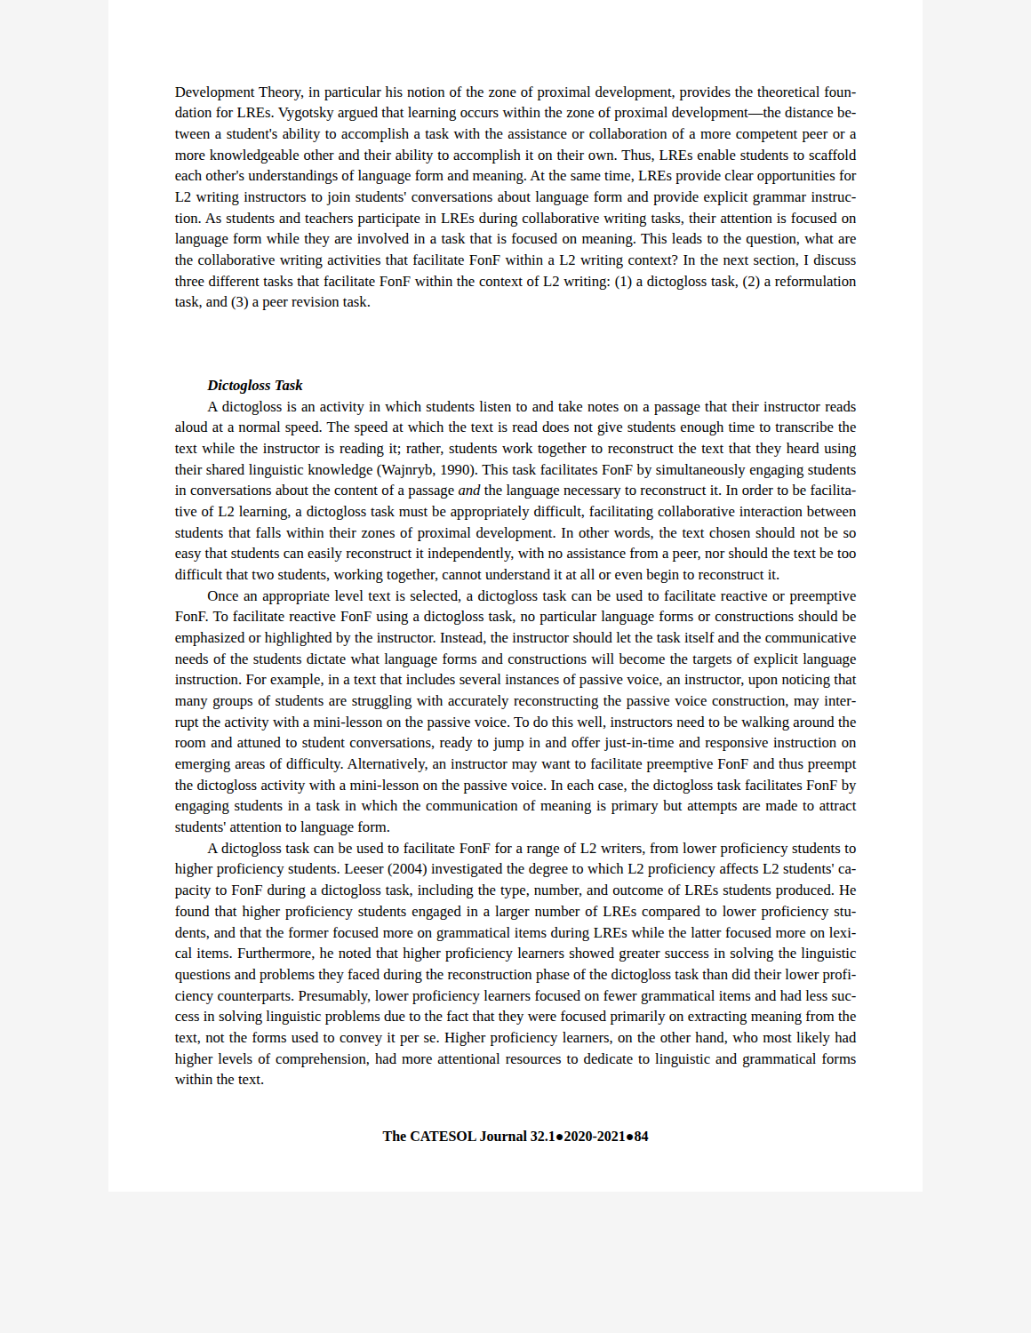Development Theory, in particular his notion of the zone of proximal development, provides the theoretical foundation for LREs. Vygotsky argued that learning occurs within the zone of proximal development—the distance between a student's ability to accomplish a task with the assistance or collaboration of a more competent peer or a more knowledgeable other and their ability to accomplish it on their own. Thus, LREs enable students to scaffold each other's understandings of language form and meaning. At the same time, LREs provide clear opportunities for L2 writing instructors to join students' conversations about language form and provide explicit grammar instruction. As students and teachers participate in LREs during collaborative writing tasks, their attention is focused on language form while they are involved in a task that is focused on meaning. This leads to the question, what are the collaborative writing activities that facilitate FonF within a L2 writing context? In the next section, I discuss three different tasks that facilitate FonF within the context of L2 writing: (1) a dictogloss task, (2) a reformulation task, and (3) a peer revision task.
Dictogloss Task
A dictogloss is an activity in which students listen to and take notes on a passage that their instructor reads aloud at a normal speed. The speed at which the text is read does not give students enough time to transcribe the text while the instructor is reading it; rather, students work together to reconstruct the text that they heard using their shared linguistic knowledge (Wajnryb, 1990). This task facilitates FonF by simultaneously engaging students in conversations about the content of a passage and the language necessary to reconstruct it. In order to be facilitative of L2 learning, a dictogloss task must be appropriately difficult, facilitating collaborative interaction between students that falls within their zones of proximal development. In other words, the text chosen should not be so easy that students can easily reconstruct it independently, with no assistance from a peer, nor should the text be too difficult that two students, working together, cannot understand it at all or even begin to reconstruct it.
Once an appropriate level text is selected, a dictogloss task can be used to facilitate reactive or preemptive FonF. To facilitate reactive FonF using a dictogloss task, no particular language forms or constructions should be emphasized or highlighted by the instructor. Instead, the instructor should let the task itself and the communicative needs of the students dictate what language forms and constructions will become the targets of explicit language instruction. For example, in a text that includes several instances of passive voice, an instructor, upon noticing that many groups of students are struggling with accurately reconstructing the passive voice construction, may interrupt the activity with a mini-lesson on the passive voice. To do this well, instructors need to be walking around the room and attuned to student conversations, ready to jump in and offer just-in-time and responsive instruction on emerging areas of difficulty. Alternatively, an instructor may want to facilitate preemptive FonF and thus preempt the dictogloss activity with a mini-lesson on the passive voice. In each case, the dictogloss task facilitates FonF by engaging students in a task in which the communication of meaning is primary but attempts are made to attract students' attention to language form.
A dictogloss task can be used to facilitate FonF for a range of L2 writers, from lower proficiency students to higher proficiency students. Leeser (2004) investigated the degree to which L2 proficiency affects L2 students' capacity to FonF during a dictogloss task, including the type, number, and outcome of LREs students produced. He found that higher proficiency students engaged in a larger number of LREs compared to lower proficiency students, and that the former focused more on grammatical items during LREs while the latter focused more on lexical items. Furthermore, he noted that higher proficiency learners showed greater success in solving the linguistic questions and problems they faced during the reconstruction phase of the dictogloss task than did their lower proficiency counterparts. Presumably, lower proficiency learners focused on fewer grammatical items and had less success in solving linguistic problems due to the fact that they were focused primarily on extracting meaning from the text, not the forms used to convey it per se. Higher proficiency learners, on the other hand, who most likely had higher levels of comprehension, had more attentional resources to dedicate to linguistic and grammatical forms within the text.
The CATESOL Journal 32.1●2020-2021●84